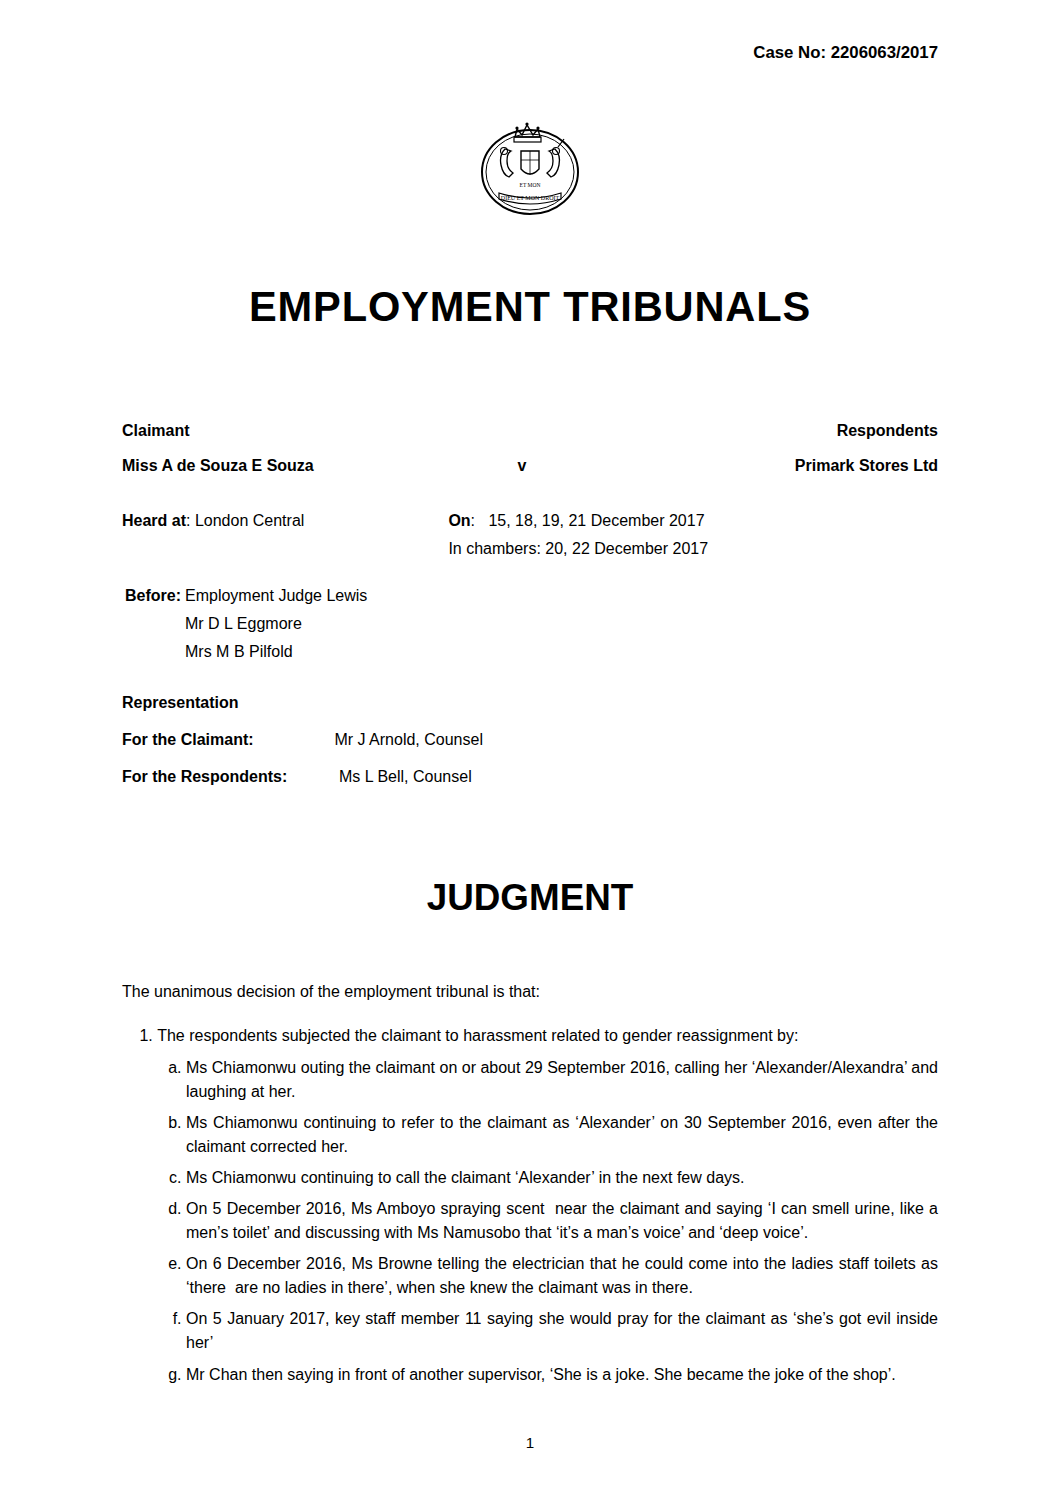Case No: 2206063/2017
DIEU ET MON DROIT ET MON
EMPLOYMENT TRIBUNALS
| Claimant | | Respondents |
| Miss A de Souza E Souza | v | Primark Stores Ltd |
| Heard at : London Central | On : 15, 18, 19, 21 December 2017 |
| | In chambers: 20, 22 December 2017 |
| Before: | Employment Judge Lewis |
| | Mr D L Eggmore |
| | Mrs M B Pilfold |
Representation
For the Claimant: Mr J Arnold, Counsel
For the Respondents: Ms L Bell, Counsel
JUDGMENT
The unanimous decision of the employment tribunal is that:
The respondents subjected the claimant to harassment related to gender reassignment by:
Ms Chiamonwu outing the claimant on or about 29 September 2016, calling her ‘Alexander/Alexandra’ and laughing at her.
Ms Chiamonwu continuing to refer to the claimant as ‘Alexander’ on 30 September 2016, even after the claimant corrected her.
Ms Chiamonwu continuing to call the claimant ‘Alexander’ in the next few days.
On 5 December 2016, Ms Amboyo spraying scent near the claimant and saying ‘I can smell urine, like a men’s toilet’ and discussing with Ms Namusobo that ‘it’s a man’s voice’ and ‘deep voice’.
On 6 December 2016, Ms Browne telling the electrician that he could come into the ladies staff toilets as ‘there are no ladies in there’, when she knew the claimant was in there.
On 5 January 2017, key staff member 11 saying she would pray for the claimant as ‘she’s got evil inside her’
Mr Chan then saying in front of another supervisor, ‘She is a joke. She became the joke of the shop’.
1